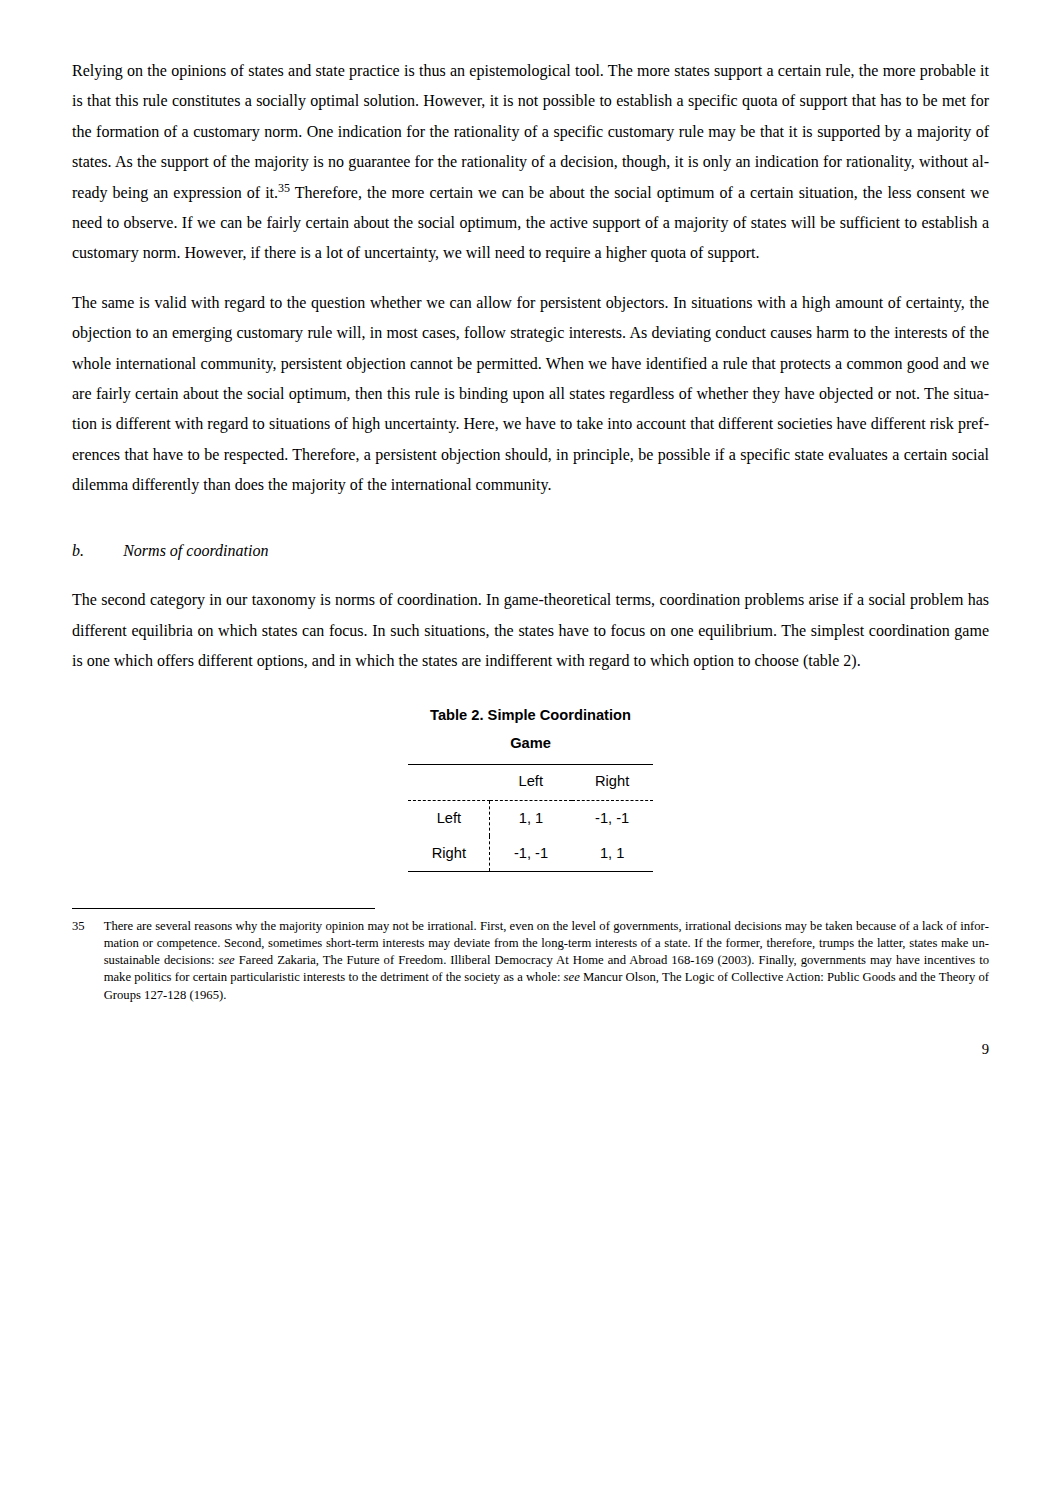Relying on the opinions of states and state practice is thus an epistemological tool. The more states support a certain rule, the more probable it is that this rule constitutes a socially optimal solution. However, it is not possible to establish a specific quota of support that has to be met for the formation of a customary norm. One indication for the rationality of a specific customary rule may be that it is supported by a majority of states. As the support of the majority is no guarantee for the rationality of a decision, though, it is only an indication for rationality, without already being an expression of it.35 Therefore, the more certain we can be about the social optimum of a certain situation, the less consent we need to observe. If we can be fairly certain about the social optimum, the active support of a majority of states will be sufficient to establish a customary norm. However, if there is a lot of uncertainty, we will need to require a higher quota of support.
The same is valid with regard to the question whether we can allow for persistent objectors. In situations with a high amount of certainty, the objection to an emerging customary rule will, in most cases, follow strategic interests. As deviating conduct causes harm to the interests of the whole international community, persistent objection cannot be permitted. When we have identified a rule that protects a common good and we are fairly certain about the social optimum, then this rule is binding upon all states regardless of whether they have objected or not. The situation is different with regard to situations of high uncertainty. Here, we have to take into account that different societies have different risk preferences that have to be respected. Therefore, a persistent objection should, in principle, be possible if a specific state evaluates a certain social dilemma differently than does the majority of the international community.
b. Norms of coordination
The second category in our taxonomy is norms of coordination. In game-theoretical terms, coordination problems arise if a social problem has different equilibria on which states can focus. In such situations, the states have to focus on one equilibrium. The simplest coordination game is one which offers different options, and in which the states are indifferent with regard to which option to choose (table 2).
Table 2. Simple Coordination Game
| | Left | Right |
| --- | --- | --- |
| Left | 1, 1 | -1, -1 |
| Right | -1, -1 | 1, 1 |
35
There are several reasons why the majority opinion may not be irrational. First, even on the level of governments, irrational decisions may be taken because of a lack of information or competence. Second, sometimes short-term interests may deviate from the long-term interests of a state. If the former, therefore, trumps the latter, states make unsustainable decisions: see Fareed Zakaria, The Future of Freedom. Illiberal Democracy At Home and Abroad 168-169 (2003). Finally, governments may have incentives to make politics for certain particularistic interests to the detriment of the society as a whole: see Mancur Olson, The Logic of Collective Action: Public Goods and the Theory of Groups 127-128 (1965).
9